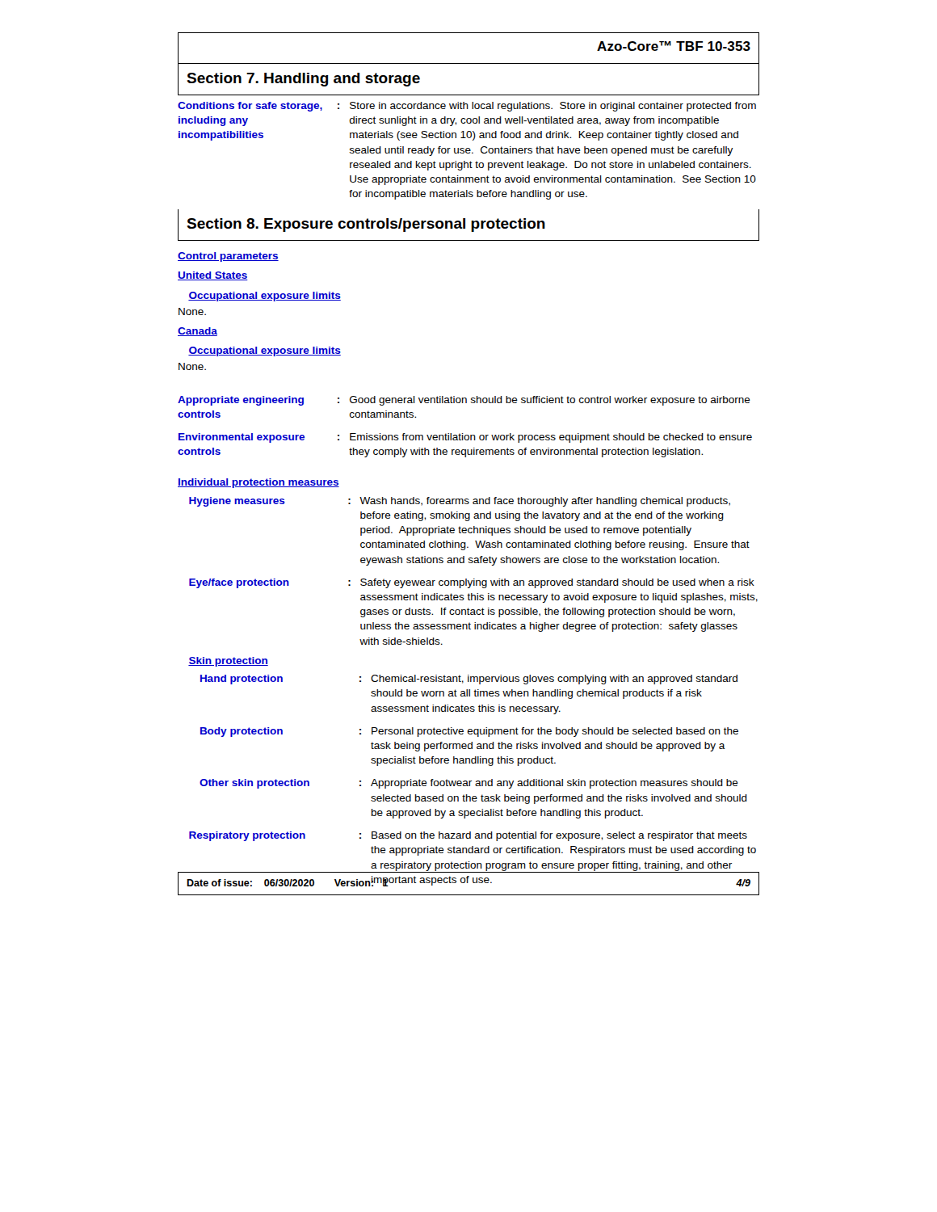Azo-Core™ TBF 10-353
Section 7. Handling and storage
| Conditions for safe storage, including any incompatibilities | : | Store in accordance with local regulations. Store in original container protected from direct sunlight in a dry, cool and well-ventilated area, away from incompatible materials (see Section 10) and food and drink. Keep container tightly closed and sealed until ready for use. Containers that have been opened must be carefully resealed and kept upright to prevent leakage. Do not store in unlabeled containers. Use appropriate containment to avoid environmental contamination. See Section 10 for incompatible materials before handling or use. |
Section 8. Exposure controls/personal protection
Control parameters
United States
Occupational exposure limits
None.
Canada
Occupational exposure limits
None.
| Appropriate engineering controls | : | Good general ventilation should be sufficient to control worker exposure to airborne contaminants. |
| Environmental exposure controls | : | Emissions from ventilation or work process equipment should be checked to ensure they comply with the requirements of environmental protection legislation. |
Individual protection measures
| Hygiene measures | : | Wash hands, forearms and face thoroughly after handling chemical products, before eating, smoking and using the lavatory and at the end of the working period. Appropriate techniques should be used to remove potentially contaminated clothing. Wash contaminated clothing before reusing. Ensure that eyewash stations and safety showers are close to the workstation location. |
| Eye/face protection | : | Safety eyewear complying with an approved standard should be used when a risk assessment indicates this is necessary to avoid exposure to liquid splashes, mists, gases or dusts. If contact is possible, the following protection should be worn, unless the assessment indicates a higher degree of protection: safety glasses with side-shields. |
Skin protection
| Hand protection | : | Chemical-resistant, impervious gloves complying with an approved standard should be worn at all times when handling chemical products if a risk assessment indicates this is necessary. |
| Body protection | : | Personal protective equipment for the body should be selected based on the task being performed and the risks involved and should be approved by a specialist before handling this product. |
| Other skin protection | : | Appropriate footwear and any additional skin protection measures should be selected based on the task being performed and the risks involved and should be approved by a specialist before handling this product. |
| Respiratory protection | : | Based on the hazard and potential for exposure, select a respirator that meets the appropriate standard or certification. Respirators must be used according to a respiratory protection program to ensure proper fitting, training, and other important aspects of use. |
Date of issue: 06/30/2020 Version: 1
4/9